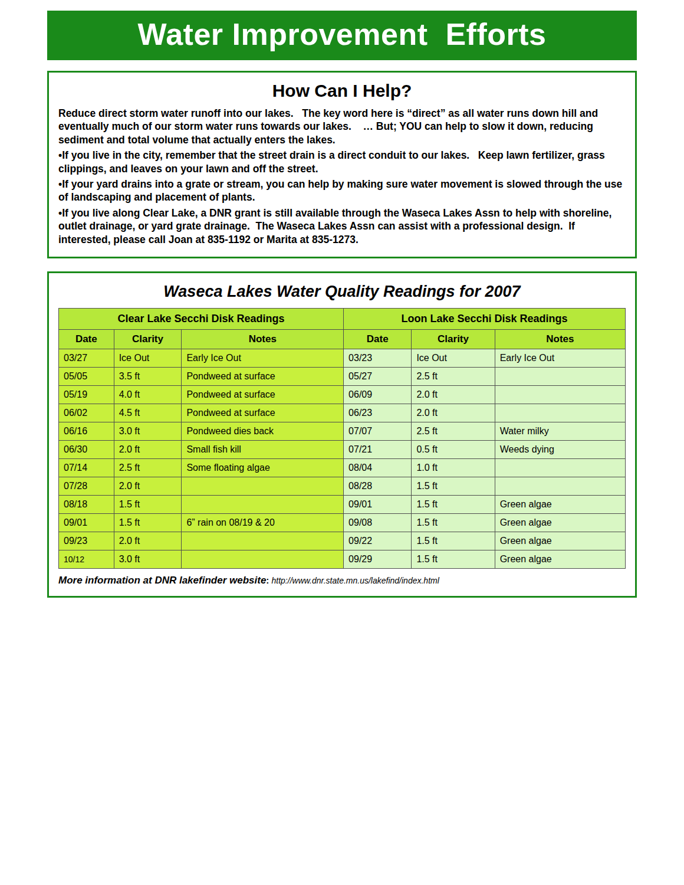Water Improvement Efforts
How Can I Help?
Reduce direct storm water runoff into our lakes. The key word here is “direct” as all water runs down hill and eventually much of our storm water runs towards our lakes. … But; YOU can help to slow it down, reducing sediment and total volume that actually enters the lakes.
•If you live in the city, remember that the street drain is a direct conduit to our lakes. Keep lawn fertilizer, grass clippings, and leaves on your lawn and off the street.
•If your yard drains into a grate or stream, you can help by making sure water movement is slowed through the use of landscaping and placement of plants.
•If you live along Clear Lake, a DNR grant is still available through the Waseca Lakes Assn to help with shoreline, outlet drainage, or yard grate drainage. The Waseca Lakes Assn can assist with a professional design. If interested, please call Joan at 835-1192 or Marita at 835-1273.
Waseca Lakes Water Quality Readings for 2007
| Clear Lake Secchi Disk Readings | Loon Lake Secchi Disk Readings |
| --- | --- |
| Date | Clarity | Notes | Date | Clarity | Notes |
| 03/27 | Ice Out | Early Ice Out | 03/23 | Ice Out | Early Ice Out |
| 05/05 | 3.5 ft | Pondweed at surface | 05/27 | 2.5 ft | |
| 05/19 | 4.0 ft | Pondweed at surface | 06/09 | 2.0 ft | |
| 06/02 | 4.5 ft | Pondweed at surface | 06/23 | 2.0 ft | |
| 06/16 | 3.0 ft | Pondweed dies back | 07/07 | 2.5 ft | Water milky |
| 06/30 | 2.0 ft | Small fish kill | 07/21 | 0.5 ft | Weeds dying |
| 07/14 | 2.5 ft | Some floating algae | 08/04 | 1.0 ft | |
| 07/28 | 2.0 ft | | 08/28 | 1.5 ft | |
| 08/18 | 1.5 ft | | 09/01 | 1.5 ft | Green algae |
| 09/01 | 1.5 ft | 6” rain on 08/19 & 20 | 09/08 | 1.5 ft | Green algae |
| 09/23 | 2.0 ft | | 09/22 | 1.5 ft | Green algae |
| 10/12 | 3.0 ft | | 09/29 | 1.5 ft | Green algae |
More information at DNR lakefinder website: http://www.dnr.state.mn.us/lakefind/index.html